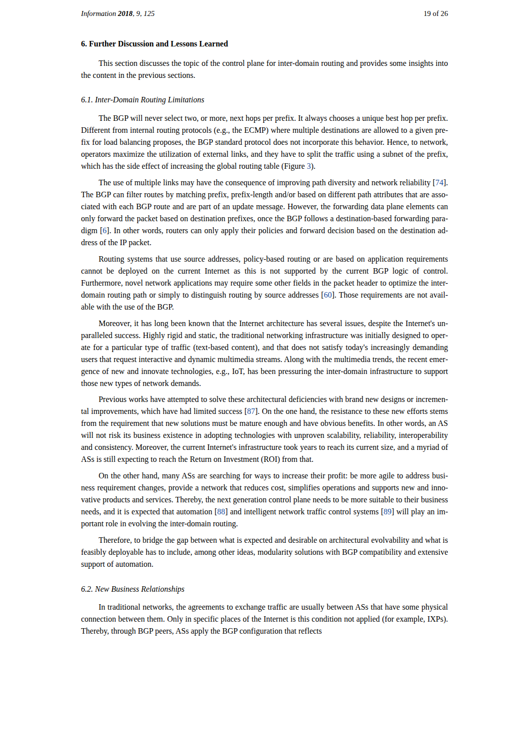Information 2018, 9, 125 19 of 26
6. Further Discussion and Lessons Learned
This section discusses the topic of the control plane for inter-domain routing and provides some insights into the content in the previous sections.
6.1. Inter-Domain Routing Limitations
The BGP will never select two, or more, next hops per prefix. It always chooses a unique best hop per prefix. Different from internal routing protocols (e.g., the ECMP) where multiple destinations are allowed to a given prefix for load balancing proposes, the BGP standard protocol does not incorporate this behavior. Hence, to network, operators maximize the utilization of external links, and they have to split the traffic using a subnet of the prefix, which has the side effect of increasing the global routing table (Figure 3).
The use of multiple links may have the consequence of improving path diversity and network reliability [74]. The BGP can filter routes by matching prefix, prefix-length and/or based on different path attributes that are associated with each BGP route and are part of an update message. However, the forwarding data plane elements can only forward the packet based on destination prefixes, once the BGP follows a destination-based forwarding paradigm [6]. In other words, routers can only apply their policies and forward decision based on the destination address of the IP packet.
Routing systems that use source addresses, policy-based routing or are based on application requirements cannot be deployed on the current Internet as this is not supported by the current BGP logic of control. Furthermore, novel network applications may require some other fields in the packet header to optimize the inter-domain routing path or simply to distinguish routing by source addresses [60]. Those requirements are not available with the use of the BGP.
Moreover, it has long been known that the Internet architecture has several issues, despite the Internet's unparalleled success. Highly rigid and static, the traditional networking infrastructure was initially designed to operate for a particular type of traffic (text-based content), and that does not satisfy today's increasingly demanding users that request interactive and dynamic multimedia streams. Along with the multimedia trends, the recent emergence of new and innovate technologies, e.g., IoT, has been pressuring the inter-domain infrastructure to support those new types of network demands.
Previous works have attempted to solve these architectural deficiencies with brand new designs or incremental improvements, which have had limited success [87]. On the one hand, the resistance to these new efforts stems from the requirement that new solutions must be mature enough and have obvious benefits. In other words, an AS will not risk its business existence in adopting technologies with unproven scalability, reliability, interoperability and consistency. Moreover, the current Internet's infrastructure took years to reach its current size, and a myriad of ASs is still expecting to reach the Return on Investment (ROI) from that.
On the other hand, many ASs are searching for ways to increase their profit: be more agile to address business requirement changes, provide a network that reduces cost, simplifies operations and supports new and innovative products and services. Thereby, the next generation control plane needs to be more suitable to their business needs, and it is expected that automation [88] and intelligent network traffic control systems [89] will play an important role in evolving the inter-domain routing.
Therefore, to bridge the gap between what is expected and desirable on architectural evolvability and what is feasibly deployable has to include, among other ideas, modularity solutions with BGP compatibility and extensive support of automation.
6.2. New Business Relationships
In traditional networks, the agreements to exchange traffic are usually between ASs that have some physical connection between them. Only in specific places of the Internet is this condition not applied (for example, IXPs). Thereby, through BGP peers, ASs apply the BGP configuration that reflects